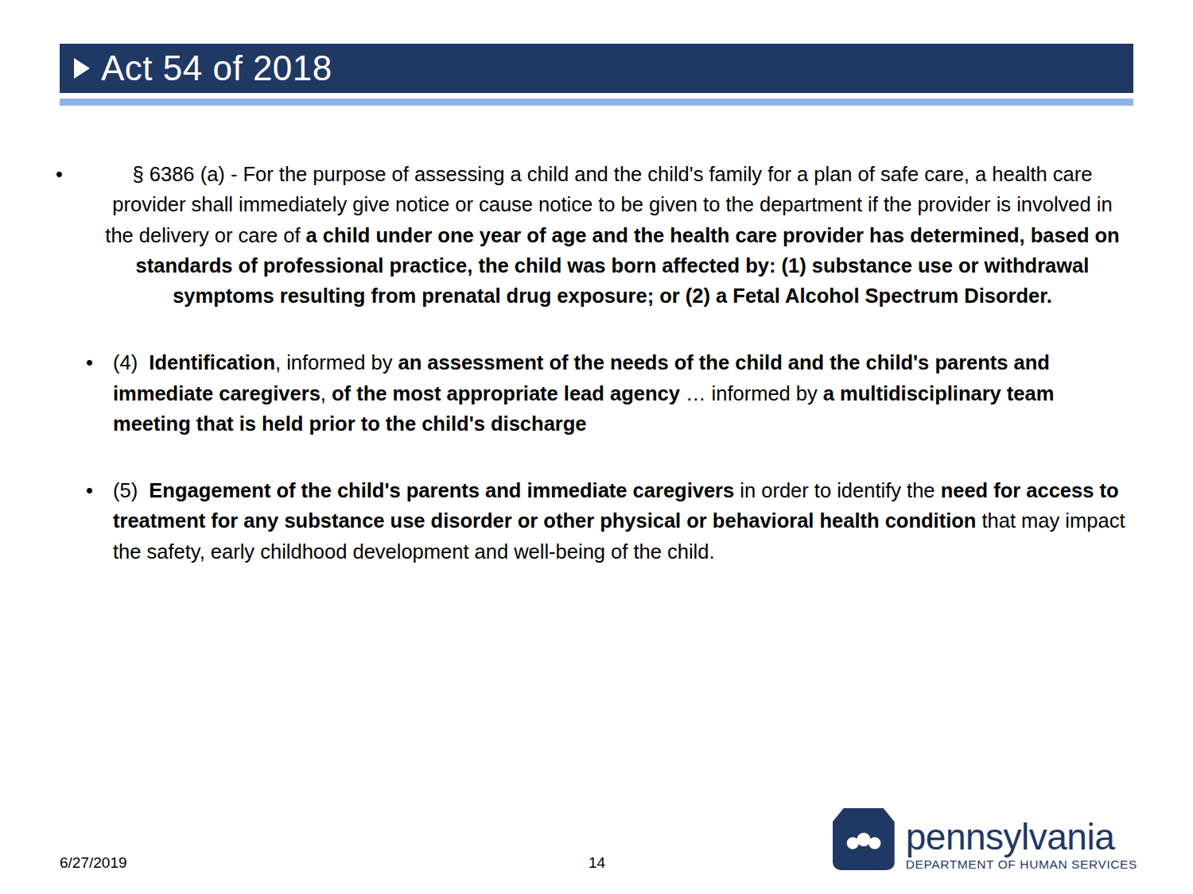Act 54 of 2018
§ 6386 (a) - For the purpose of assessing a child and the child's family for a plan of safe care, a health care provider shall immediately give notice or cause notice to be given to the department if the provider is involved in the delivery or care of a child under one year of age and the health care provider has determined, based on standards of professional practice, the child was born affected by: (1) substance use or withdrawal symptoms resulting from prenatal drug exposure; or (2) a Fetal Alcohol Spectrum Disorder.
(4) Identification, informed by an assessment of the needs of the child and the child's parents and immediate caregivers, of the most appropriate lead agency … informed by a multidisciplinary team meeting that is held prior to the child's discharge
(5) Engagement of the child's parents and immediate caregivers in order to identify the need for access to treatment for any substance use disorder or other physical or behavioral health condition that may impact the safety, early childhood development and well-being of the child.
6/27/2019
14
pennsylvania DEPARTMENT OF HUMAN SERVICES